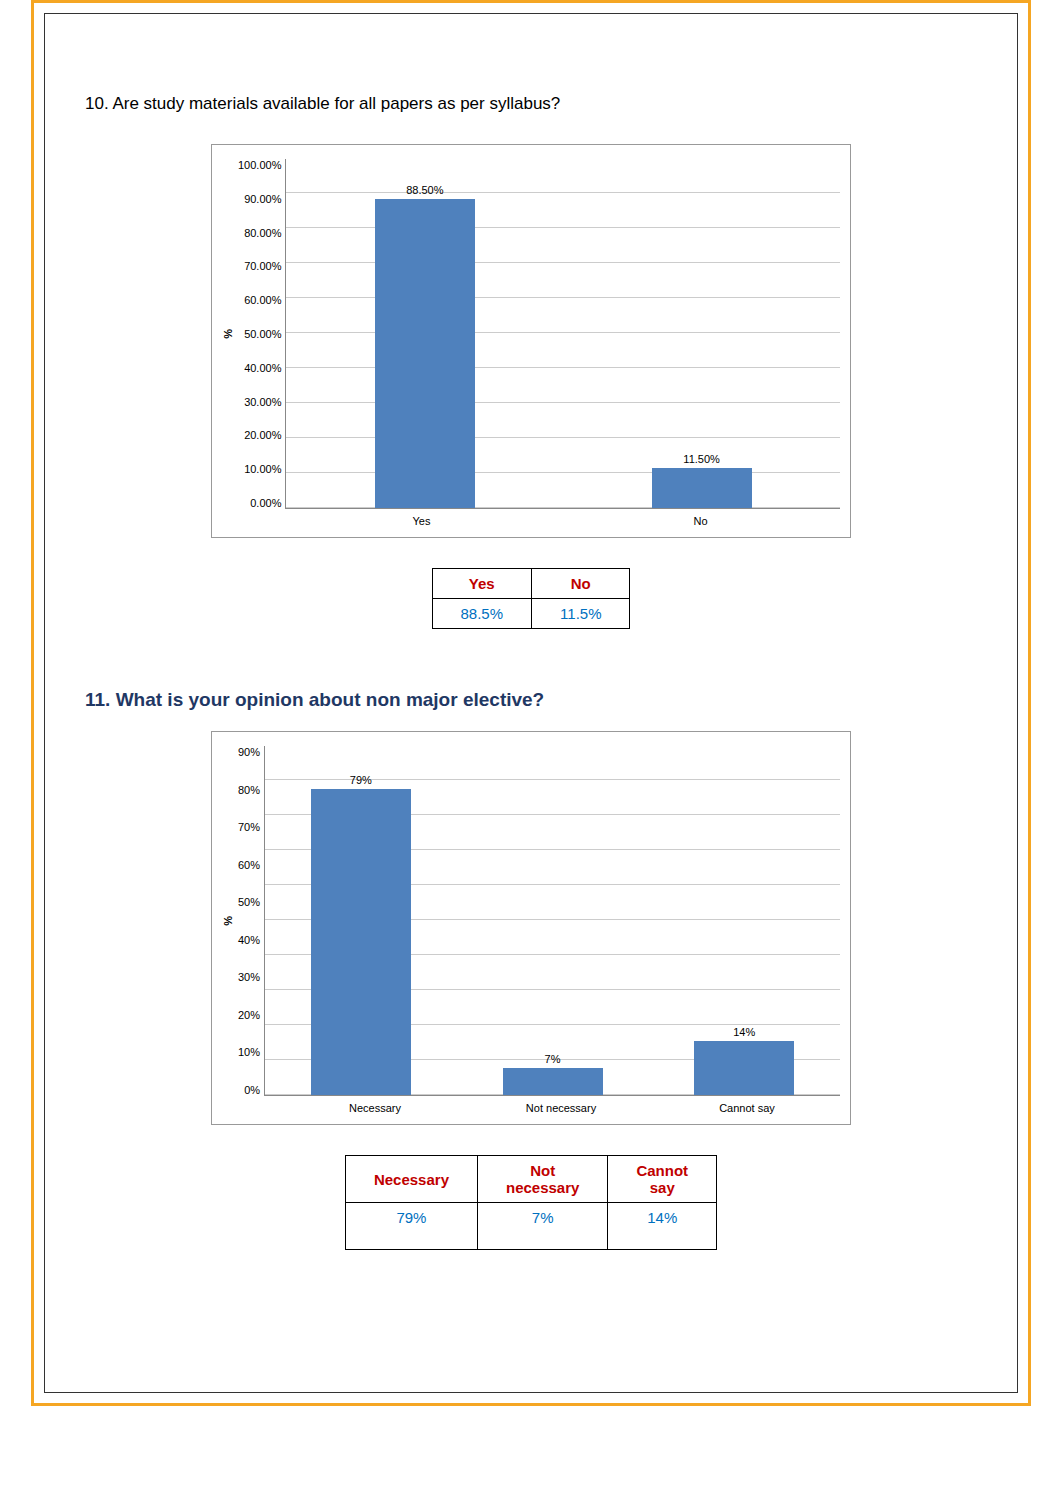10. Are study materials available for all papers as per syllabus?
%
100.00% 90.00% 80.00% 70.00% 60.00% 50.00% 40.00% 30.00% 20.00% 10.00% 0.00%
88.50%
11.50%
Yes No
| Yes | No |
| --- | --- |
| 88.5% | 11.5% |
11. What is your opinion about non major elective?
%
90% 80% 70% 60% 50% 40% 30% 20% 10% 0%
79%
7%
14%
Necessary Not necessary Cannot say
| Necessary | Not necessary | Cannot say |
| --- | --- | --- |
| 79% | 7% | 14% |